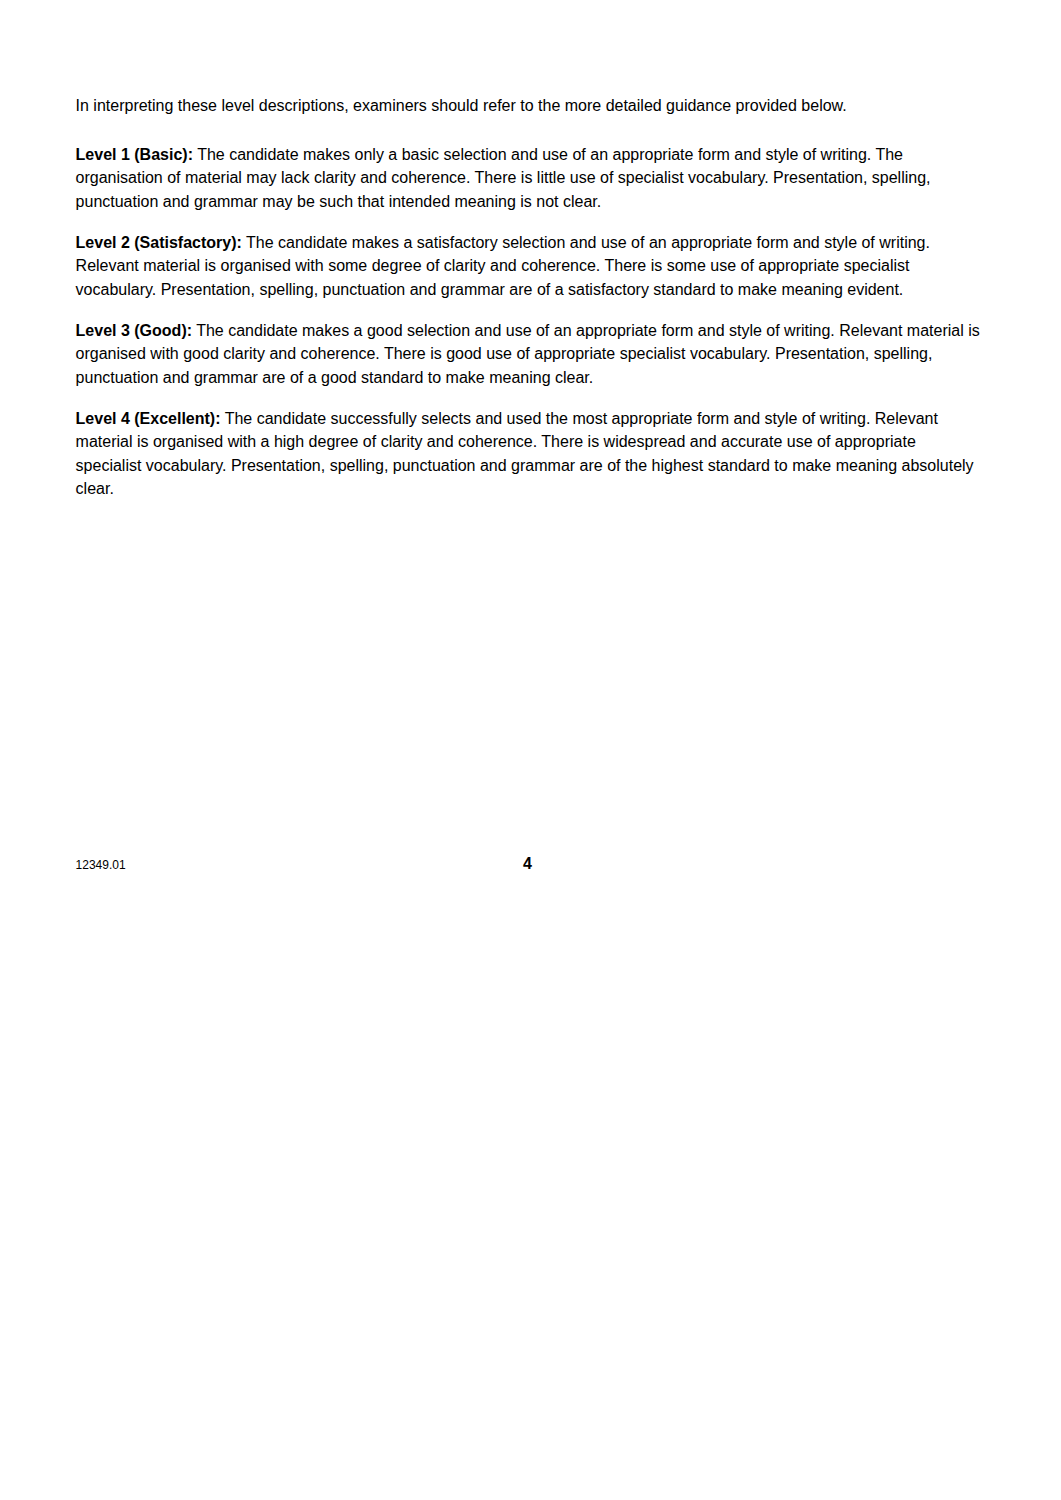In interpreting these level descriptions, examiners should refer to the more detailed guidance provided below.
Level 1 (Basic): The candidate makes only a basic selection and use of an appropriate form and style of writing. The organisation of material may lack clarity and coherence. There is little use of specialist vocabulary. Presentation, spelling, punctuation and grammar may be such that intended meaning is not clear.
Level 2 (Satisfactory): The candidate makes a satisfactory selection and use of an appropriate form and style of writing. Relevant material is organised with some degree of clarity and coherence. There is some use of appropriate specialist vocabulary. Presentation, spelling, punctuation and grammar are of a satisfactory standard to make meaning evident.
Level 3 (Good): The candidate makes a good selection and use of an appropriate form and style of writing. Relevant material is organised with good clarity and coherence. There is good use of appropriate specialist vocabulary. Presentation, spelling, punctuation and grammar are of a good standard to make meaning clear.
Level 4 (Excellent): The candidate successfully selects and used the most appropriate form and style of writing. Relevant material is organised with a high degree of clarity and coherence. There is widespread and accurate use of appropriate specialist vocabulary. Presentation, spelling, punctuation and grammar are of the highest standard to make meaning absolutely clear.
12349.01 4